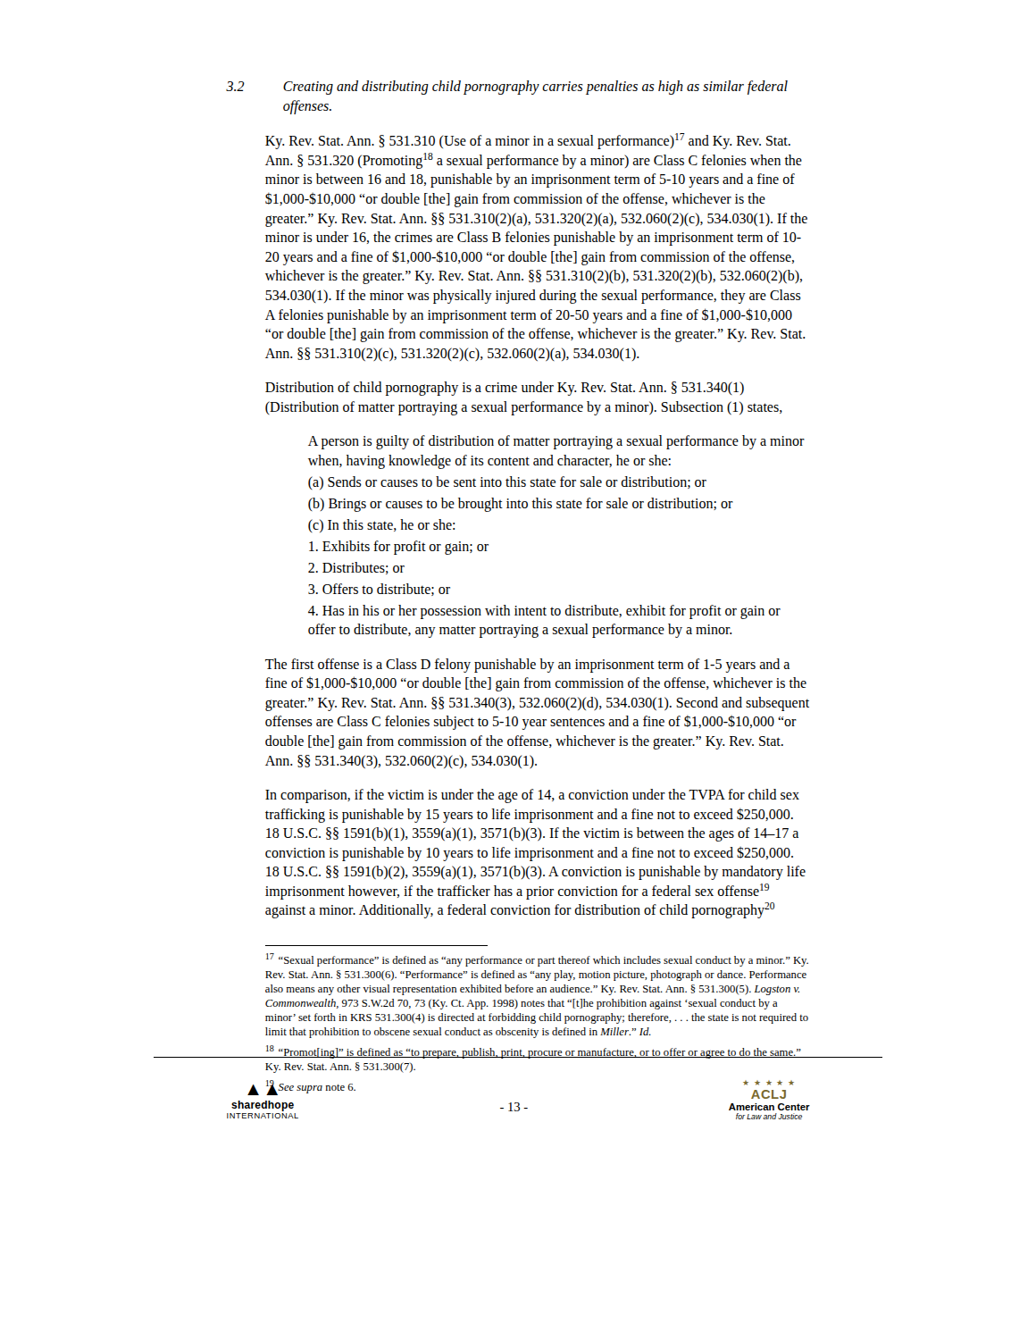3.2
Creating and distributing child pornography carries penalties as high as similar federal offenses.
Ky. Rev. Stat. Ann. § 531.310 (Use of a minor in a sexual performance)17 and Ky. Rev. Stat. Ann. § 531.320 (Promoting18 a sexual performance by a minor) are Class C felonies when the minor is between 16 and 18, punishable by an imprisonment term of 5-10 years and a fine of $1,000-$10,000 “or double [the] gain from commission of the offense, whichever is the greater.” Ky. Rev. Stat. Ann. §§ 531.310(2)(a), 531.320(2)(a), 532.060(2)(c), 534.030(1). If the minor is under 16, the crimes are Class B felonies punishable by an imprisonment term of 10-20 years and a fine of $1,000-$10,000 “or double [the] gain from commission of the offense, whichever is the greater.” Ky. Rev. Stat. Ann. §§ 531.310(2)(b), 531.320(2)(b), 532.060(2)(b), 534.030(1). If the minor was physically injured during the sexual performance, they are Class A felonies punishable by an imprisonment term of 20-50 years and a fine of $1,000-$10,000 “or double [the] gain from commission of the offense, whichever is the greater.” Ky. Rev. Stat. Ann. §§ 531.310(2)(c), 531.320(2)(c), 532.060(2)(a), 534.030(1).
Distribution of child pornography is a crime under Ky. Rev. Stat. Ann. § 531.340(1) (Distribution of matter portraying a sexual performance by a minor). Subsection (1) states,
A person is guilty of distribution of matter portraying a sexual performance by a minor when, having knowledge of its content and character, he or she:
(a) Sends or causes to be sent into this state for sale or distribution; or
(b) Brings or causes to be brought into this state for sale or distribution; or
(c) In this state, he or she:
1. Exhibits for profit or gain; or
2. Distributes; or
3. Offers to distribute; or
4. Has in his or her possession with intent to distribute, exhibit for profit or gain or offer to distribute, any matter portraying a sexual performance by a minor.
The first offense is a Class D felony punishable by an imprisonment term of 1-5 years and a fine of $1,000-$10,000 “or double [the] gain from commission of the offense, whichever is the greater.” Ky. Rev. Stat. Ann. §§ 531.340(3), 532.060(2)(d), 534.030(1). Second and subsequent offenses are Class C felonies subject to 5-10 year sentences and a fine of $1,000-$10,000 “or double [the] gain from commission of the offense, whichever is the greater.” Ky. Rev. Stat. Ann. §§ 531.340(3), 532.060(2)(c), 534.030(1).
In comparison, if the victim is under the age of 14, a conviction under the TVPA for child sex trafficking is punishable by 15 years to life imprisonment and a fine not to exceed $250,000. 18 U.S.C. §§ 1591(b)(1), 3559(a)(1), 3571(b)(3). If the victim is between the ages of 14–17 a conviction is punishable by 10 years to life imprisonment and a fine not to exceed $250,000. 18 U.S.C. §§ 1591(b)(2), 3559(a)(1), 3571(b)(3). A conviction is punishable by mandatory life imprisonment however, if the trafficker has a prior conviction for a federal sex offense19 against a minor. Additionally, a federal conviction for distribution of child pornography20
17 “Sexual performance” is defined as “any performance or part thereof which includes sexual conduct by a minor.” Ky. Rev. Stat. Ann. § 531.300(6). “Performance” is defined as “any play, motion picture, photograph or dance. Performance also means any other visual representation exhibited before an audience.” Ky. Rev. Stat. Ann. § 531.300(5). Logston v. Commonwealth, 973 S.W.2d 70, 73 (Ky. Ct. App. 1998) notes that “[t]he prohibition against ‘sexual conduct by a minor’ set forth in KRS 531.300(4) is directed at forbidding child pornography; therefore, . . . the state is not required to limit that prohibition to obscene sexual conduct as obscenity is defined in Miller.” Id.
18 “Promot[ing]” is defined as “to prepare, publish, print, procure or manufacture, or to offer or agree to do the same.” Ky. Rev. Stat. Ann. § 531.300(7).
19 See supra note 6.
▲▲
sharedhope
INTERNATIONAL
- 13 -
★ ★ ★ ★ ★
ACLJ
American Center
for Law and Justice